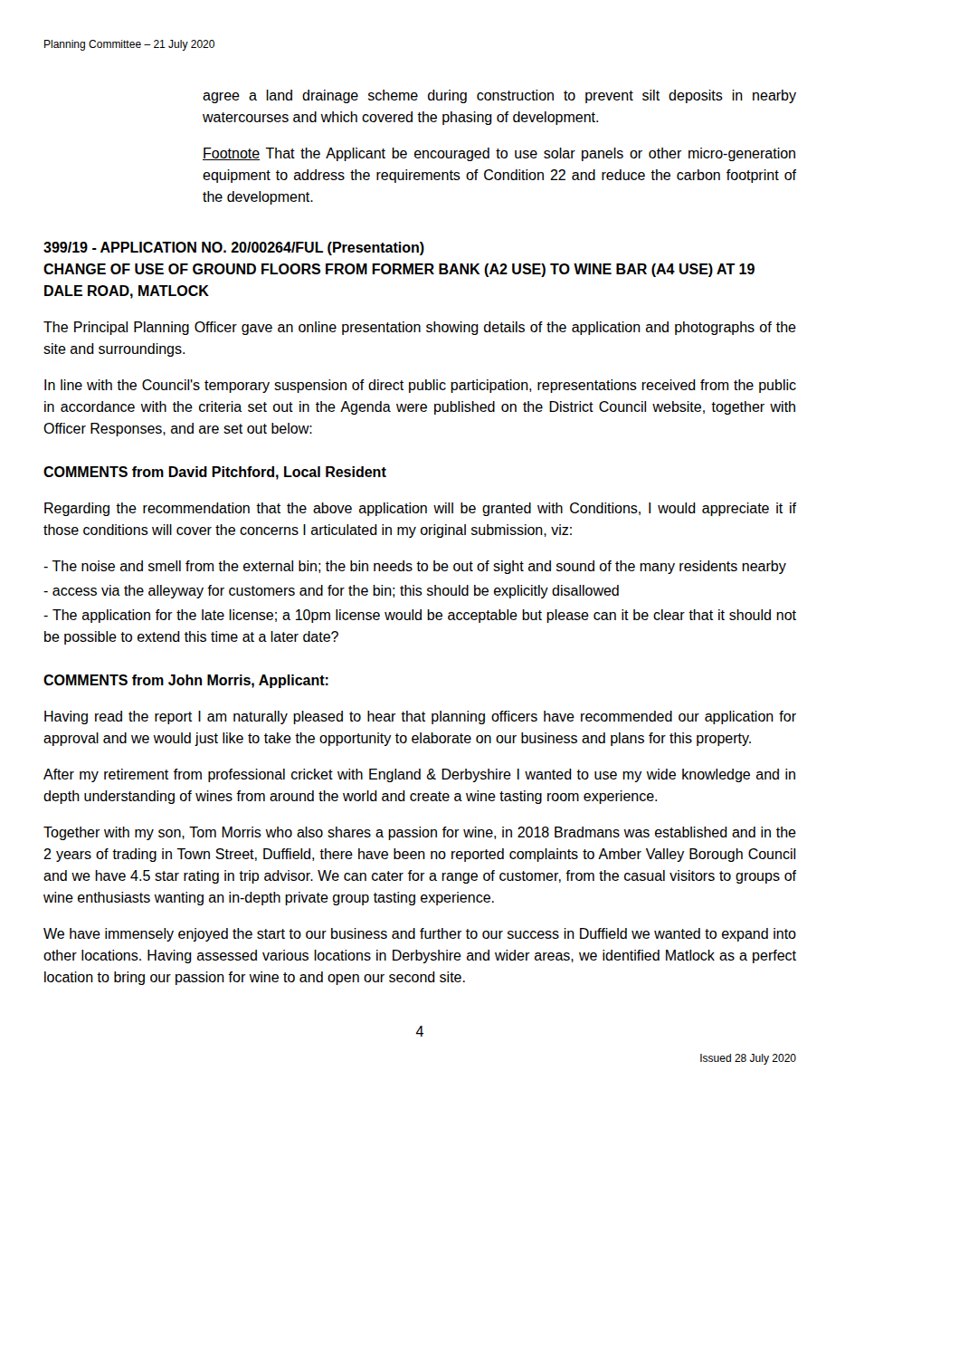Planning Committee – 21 July 2020
agree a land drainage scheme during construction to prevent silt deposits in nearby watercourses and which covered the phasing of development.
Footnote That the Applicant be encouraged to use solar panels or other micro-generation equipment to address the requirements of Condition 22 and reduce the carbon footprint of the development.
399/19 - Application No. 20/00264/FUL (Presentation)
Change of use of ground floors from former bank (A2 use) to wine bar (A4 use) at 19 Dale Road, Matlock
The Principal Planning Officer gave an online presentation showing details of the application and photographs of the site and surroundings.
In line with the Council's temporary suspension of direct public participation, representations received from the public in accordance with the criteria set out in the Agenda were published on the District Council website, together with Officer Responses, and are set out below:
COMMENTS from David Pitchford, Local Resident
Regarding the recommendation that the above application will be granted with Conditions, I would appreciate it if those conditions will cover the concerns I articulated in my original submission, viz:
The noise and smell from the external bin; the bin needs to be out of sight and sound of the many residents nearby
access via the alleyway for customers and for the bin; this should be explicitly disallowed
The application for the late license; a 10pm license would be acceptable but please can it be clear that it should not be possible to extend this time at a later date?
COMMENTS from John Morris, Applicant:
Having read the report I am naturally pleased to hear that planning officers have recommended our application for approval and we would just like to take the opportunity to elaborate on our business and plans for this property.
After my retirement from professional cricket with England & Derbyshire I wanted to use my wide knowledge and in depth understanding of wines from around the world and create a wine tasting room experience.
Together with my son, Tom Morris who also shares a passion for wine, in 2018 Bradmans was established and in the 2 years of trading in Town Street, Duffield, there have been no reported complaints to Amber Valley Borough Council and we have 4.5 star rating in trip advisor. We can cater for a range of customer, from the casual visitors to groups of wine enthusiasts wanting an in-depth private group tasting experience.
We have immensely enjoyed the start to our business and further to our success in Duffield we wanted to expand into other locations. Having assessed various locations in Derbyshire and wider areas, we identified Matlock as a perfect location to bring our passion for wine to and open our second site.
4
Issued 28 July 2020